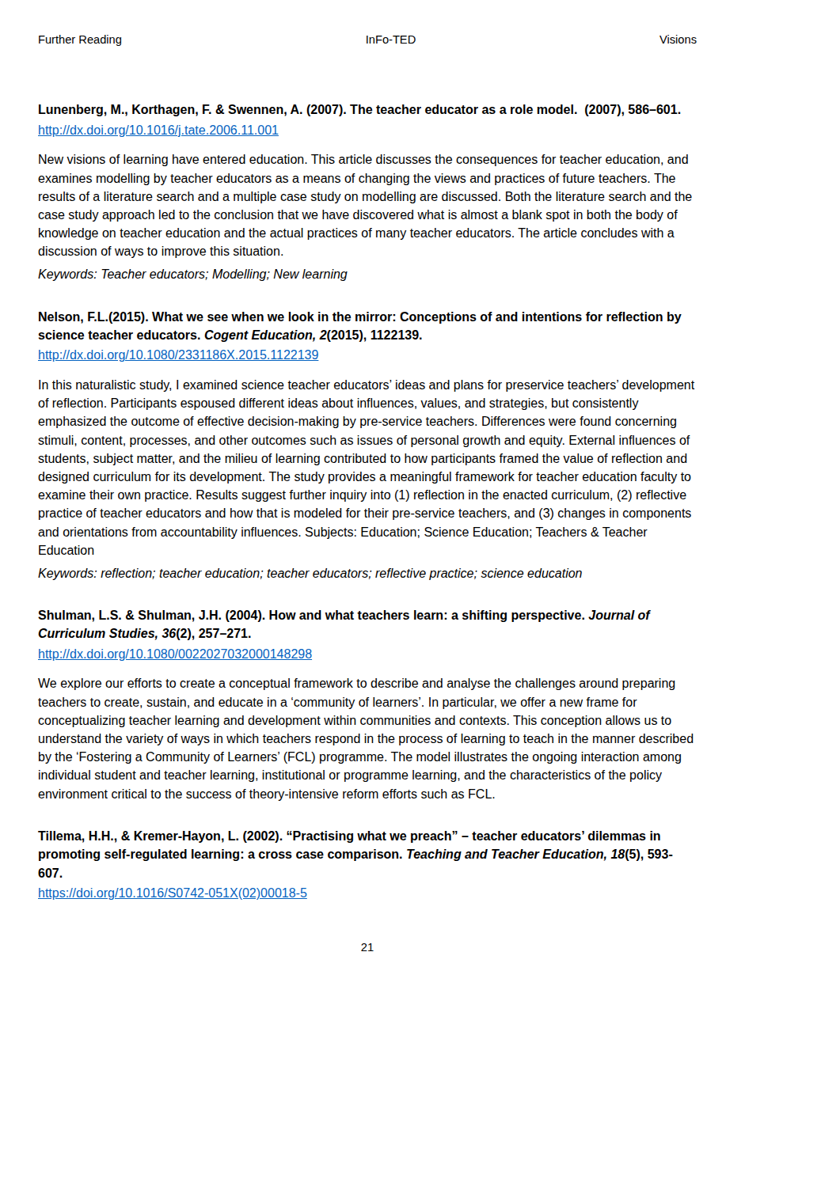Further Reading InFo-TED Visions
Lunenberg, M., Korthagen, F. & Swennen, A. (2007). The teacher educator as a role model. (2007), 586–601.
http://dx.doi.org/10.1016/j.tate.2006.11.001
New visions of learning have entered education. This article discusses the consequences for teacher education, and examines modelling by teacher educators as a means of changing the views and practices of future teachers. The results of a literature search and a multiple case study on modelling are discussed. Both the literature search and the case study approach led to the conclusion that we have discovered what is almost a blank spot in both the body of knowledge on teacher education and the actual practices of many teacher educators. The article concludes with a discussion of ways to improve this situation.
Keywords: Teacher educators; Modelling; New learning
Nelson, F.L.(2015). What we see when we look in the mirror: Conceptions of and intentions for reflection by science teacher educators. Cogent Education, 2(2015), 1122139.
http://dx.doi.org/10.1080/2331186X.2015.1122139
In this naturalistic study, I examined science teacher educators’ ideas and plans for preservice teachers’ development of reflection. Participants espoused different ideas about influences, values, and strategies, but consistently emphasized the outcome of effective decision-making by pre-service teachers. Differences were found concerning stimuli, content, processes, and other outcomes such as issues of personal growth and equity. External influences of students, subject matter, and the milieu of learning contributed to how participants framed the value of reflection and designed curriculum for its development. The study provides a meaningful framework for teacher education faculty to examine their own practice. Results suggest further inquiry into (1) reflection in the enacted curriculum, (2) reflective practice of teacher educators and how that is modeled for their pre-service teachers, and (3) changes in components and orientations from accountability influences. Subjects: Education; Science Education; Teachers & Teacher Education
Keywords: reflection; teacher education; teacher educators; reflective practice; science education
Shulman, L.S. & Shulman, J.H. (2004). How and what teachers learn: a shifting perspective. Journal of Curriculum Studies, 36(2), 257–271.
http://dx.doi.org/10.1080/0022027032000148298
We explore our efforts to create a conceptual framework to describe and analyse the challenges around preparing teachers to create, sustain, and educate in a ‘community of learners’. In particular, we offer a new frame for conceptualizing teacher learning and development within communities and contexts. This conception allows us to understand the variety of ways in which teachers respond in the process of learning to teach in the manner described by the ‘Fostering a Community of Learners’ (FCL) programme. The model illustrates the ongoing interaction among individual student and teacher learning, institutional or programme learning, and the characteristics of the policy environment critical to the success of theory-intensive reform efforts such as FCL.
Tillema, H.H., & Kremer-Hayon, L. (2002). “Practising what we preach” – teacher educators’ dilemmas in promoting self-regulated learning: a cross case comparison. Teaching and Teacher Education, 18(5), 593-607.
https://doi.org/10.1016/S0742-051X(02)00018-5
21